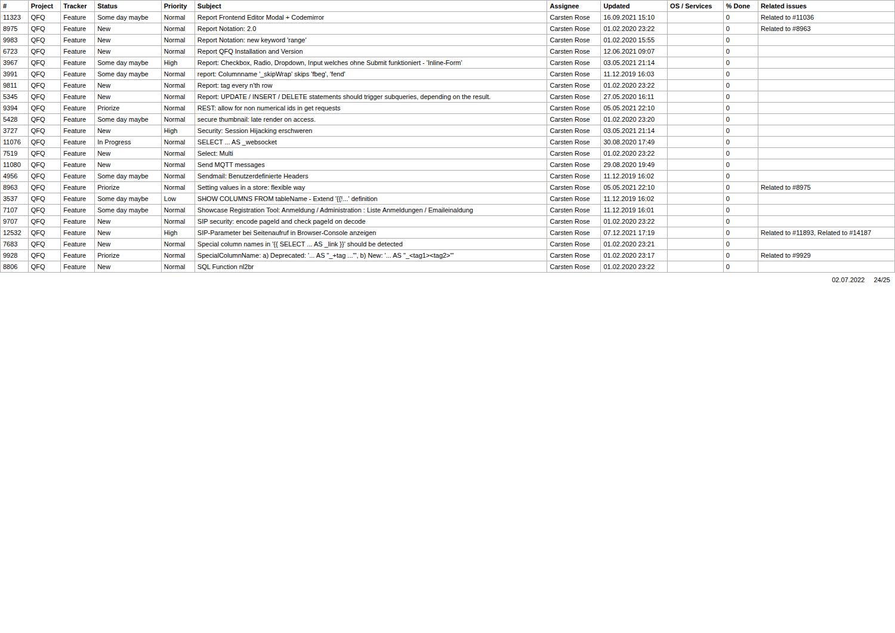| # | Project | Tracker | Status | Priority | Subject | Assignee | Updated | OS / Services | % Done | Related issues |
| --- | --- | --- | --- | --- | --- | --- | --- | --- | --- | --- |
| 11323 | QFQ | Feature | Some day maybe | Normal | Report Frontend Editor Modal + Codemirror | Carsten Rose | 16.09.2021 15:10 | | 0 | Related to #11036 |
| 8975 | QFQ | Feature | New | Normal | Report Notation: 2.0 | Carsten Rose | 01.02.2020 23:22 | | 0 | Related to #8963 |
| 9983 | QFQ | Feature | New | Normal | Report Notation: new keyword 'range' | Carsten Rose | 01.02.2020 15:55 | | 0 | |
| 6723 | QFQ | Feature | New | Normal | Report QFQ Installation and Version | Carsten Rose | 12.06.2021 09:07 | | 0 | |
| 3967 | QFQ | Feature | Some day maybe | High | Report: Checkbox, Radio, Dropdown, Input welches ohne Submit funktioniert - 'Inline-Form' | Carsten Rose | 03.05.2021 21:14 | | 0 | |
| 3991 | QFQ | Feature | Some day maybe | Normal | report: Columnname '_skipWrap' skips 'fbeg', 'fend' | Carsten Rose | 11.12.2019 16:03 | | 0 | |
| 9811 | QFQ | Feature | New | Normal | Report: tag every n'th row | Carsten Rose | 01.02.2020 23:22 | | 0 | |
| 5345 | QFQ | Feature | New | Normal | Report: UPDATE / INSERT / DELETE statements should trigger subqueries, depending on the result. | Carsten Rose | 27.05.2020 16:11 | | 0 | |
| 9394 | QFQ | Feature | Priorize | Normal | REST: allow for non numerical ids in get requests | Carsten Rose | 05.05.2021 22:10 | | 0 | |
| 5428 | QFQ | Feature | Some day maybe | Normal | secure thumbnail: late render on access. | Carsten Rose | 01.02.2020 23:20 | | 0 | |
| 3727 | QFQ | Feature | New | High | Security: Session Hijacking erschweren | Carsten Rose | 03.05.2021 21:14 | | 0 | |
| 11076 | QFQ | Feature | In Progress | Normal | SELECT ... AS _websocket | Carsten Rose | 30.08.2020 17:49 | | 0 | |
| 7519 | QFQ | Feature | New | Normal | Select: Multi | Carsten Rose | 01.02.2020 23:22 | | 0 | |
| 11080 | QFQ | Feature | New | Normal | Send MQTT messages | Carsten Rose | 29.08.2020 19:49 | | 0 | |
| 4956 | QFQ | Feature | Some day maybe | Normal | Sendmail: Benutzerdefinierte Headers | Carsten Rose | 11.12.2019 16:02 | | 0 | |
| 8963 | QFQ | Feature | Priorize | Normal | Setting values in a store: flexible way | Carsten Rose | 05.05.2021 22:10 | | 0 | Related to #8975 |
| 3537 | QFQ | Feature | Some day maybe | Low | SHOW COLUMNS FROM tableName - Extend '{{!...' definition | Carsten Rose | 11.12.2019 16:02 | | 0 | |
| 7107 | QFQ | Feature | Some day maybe | Normal | Showcase Registration Tool: Anmeldung / Administration : Liste Anmeldungen / Emaileinaldung | Carsten Rose | 11.12.2019 16:01 | | 0 | |
| 9707 | QFQ | Feature | New | Normal | SIP security: encode pageId and check pageId on decode | Carsten Rose | 01.02.2020 23:22 | | 0 | |
| 12532 | QFQ | Feature | New | High | SIP-Parameter bei Seitenaufruf in Browser-Console anzeigen | Carsten Rose | 07.12.2021 17:19 | | 0 | Related to #11893, Related to #14187 |
| 7683 | QFQ | Feature | New | Normal | Special column names in '{{ SELECT ... AS _link }}' should be detected | Carsten Rose | 01.02.2020 23:21 | | 0 | |
| 9928 | QFQ | Feature | Priorize | Normal | SpecialColumnName: a) Deprecated: '... AS "_+tag ..."', b) New: '... AS "_<tag1><tag2>"' | Carsten Rose | 01.02.2020 23:17 | | 0 | Related to #9929 |
| 8806 | QFQ | Feature | New | Normal | SQL Function nl2br | Carsten Rose | 01.02.2020 23:22 | | 0 | |
02.07.2022 24/25